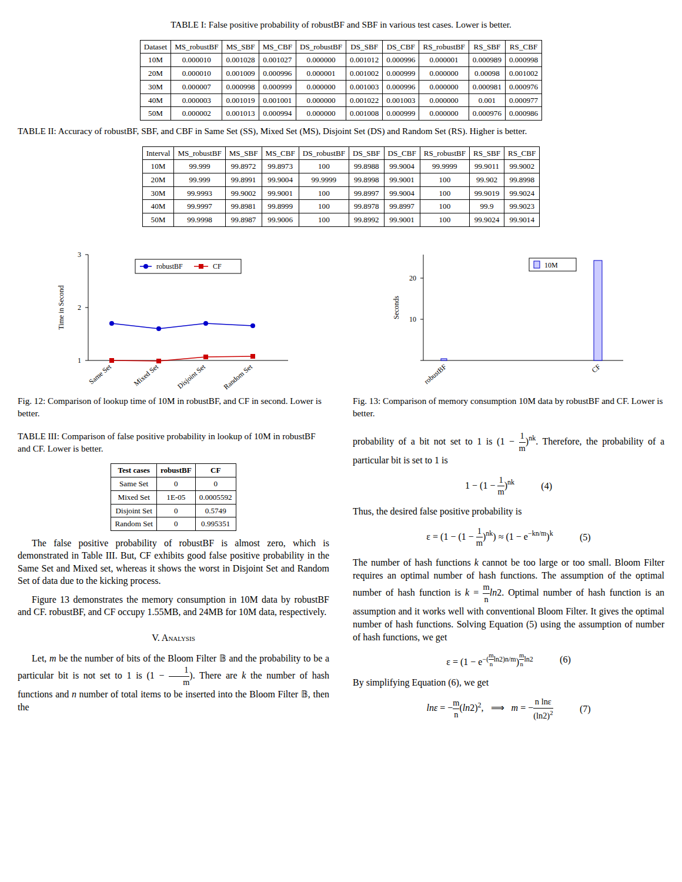TABLE I: False positive probability of robustBF and SBF in various test cases. Lower is better.
| Dataset | MS_robustBF | MS_SBF | MS_CBF | DS_robustBF | DS_SBF | DS_CBF | RS_robustBF | RS_SBF | RS_CBF |
| --- | --- | --- | --- | --- | --- | --- | --- | --- | --- |
| 10M | 0.000010 | 0.001028 | 0.001027 | 0.000000 | 0.001012 | 0.000996 | 0.000001 | 0.000989 | 0.000998 |
| 20M | 0.000010 | 0.001009 | 0.000996 | 0.000001 | 0.001002 | 0.000999 | 0.000000 | 0.00098 | 0.001002 |
| 30M | 0.000007 | 0.000998 | 0.000999 | 0.000000 | 0.001003 | 0.000996 | 0.000000 | 0.000981 | 0.000976 |
| 40M | 0.000003 | 0.001019 | 0.001001 | 0.000000 | 0.001022 | 0.001003 | 0.000000 | 0.001 | 0.000977 |
| 50M | 0.000002 | 0.001013 | 0.000994 | 0.000000 | 0.001008 | 0.000999 | 0.000000 | 0.000976 | 0.000986 |
TABLE II: Accuracy of robustBF, SBF, and CBF in Same Set (SS), Mixed Set (MS), Disjoint Set (DS) and Random Set (RS). Higher is better.
| Interval | MS_robustBF | MS_SBF | MS_CBF | DS_robustBF | DS_SBF | DS_CBF | RS_robustBF | RS_SBF | RS_CBF |
| --- | --- | --- | --- | --- | --- | --- | --- | --- | --- |
| 10M | 99.999 | 99.8972 | 99.8973 | 100 | 99.8988 | 99.9004 | 99.9999 | 99.9011 | 99.9002 |
| 20M | 99.999 | 99.8991 | 99.9004 | 99.9999 | 99.8998 | 99.9001 | 100 | 99.902 | 99.8998 |
| 30M | 99.9993 | 99.9002 | 99.9001 | 100 | 99.8997 | 99.9004 | 100 | 99.9019 | 99.9024 |
| 40M | 99.9997 | 99.8981 | 99.8999 | 100 | 99.8978 | 99.8997 | 100 | 99.9 | 99.9023 |
| 50M | 99.9998 | 99.8987 | 99.9006 | 100 | 99.8992 | 99.9001 | 100 | 99.9024 | 99.9014 |
1 2 3 Time in Second robustBF CF Same Set Mixed Set Disjoint Set Random Set
Fig. 12: Comparison of lookup time of 10M in robustBF, and CF in second. Lower is better.
TABLE III: Comparison of false positive probability in lookup of 10M in robustBF and CF. Lower is better.
| Test cases | robustBF | CF |
| --- | --- | --- |
| Same Set | 0 | 0 |
| Mixed Set | 1E-05 | 0.0005592 |
| Disjoint Set | 0 | 0.5749 |
| Random Set | 0 | 0.995351 |
The false positive probability of robustBF is almost zero, which is demonstrated in Table III. But, CF exhibits good false positive probability in the Same Set and Mixed set, whereas it shows the worst in Disjoint Set and Random Set of data due to the kicking process.
Figure 13 demonstrates the memory consumption in 10M data by robustBF and CF. robustBF, and CF occupy 1.55MB, and 24MB for 10M data, respectively.
V. Analysis
Let, m be the number of bits of the Bloom Filter 𝔹 and the probability to be a particular bit is not set to 1 is (1 − 1 m). There are k the number of hash functions and n number of total items to be inserted into the Bloom Filter 𝔹, then the
10 20 Seconds 10M robustBF CF
Fig. 13: Comparison of memory consumption 10M data by robustBF and CF. Lower is better.
probability of a bit not set to 1 is (1 − 1 m)nk. Therefore, the probability of a particular bit is set to 1 is
1 − (1 − 1 m)nk (4)
Thus, the desired false positive probability is
ε = (1 − (1 − 1 m)nk) ≈ (1 − e−kn/m)k (5)
The number of hash functions k cannot be too large or too small. Bloom Filter requires an optimal number of hash functions. The assumption of the optimal number of hash function is k = mn ln2. Optimal number of hash function is an assumption and it works well with conventional Bloom Filter. It gives the optimal number of hash functions. Solving Equation (5) using the assumption of number of hash functions, we get
ε = (1 − e−(mnln2)n/m)mnln2 (6)
By simplifying Equation (6), we get
lnε = −mn(ln2)2, ⟹ m = −n lnε(ln2)2 (7)